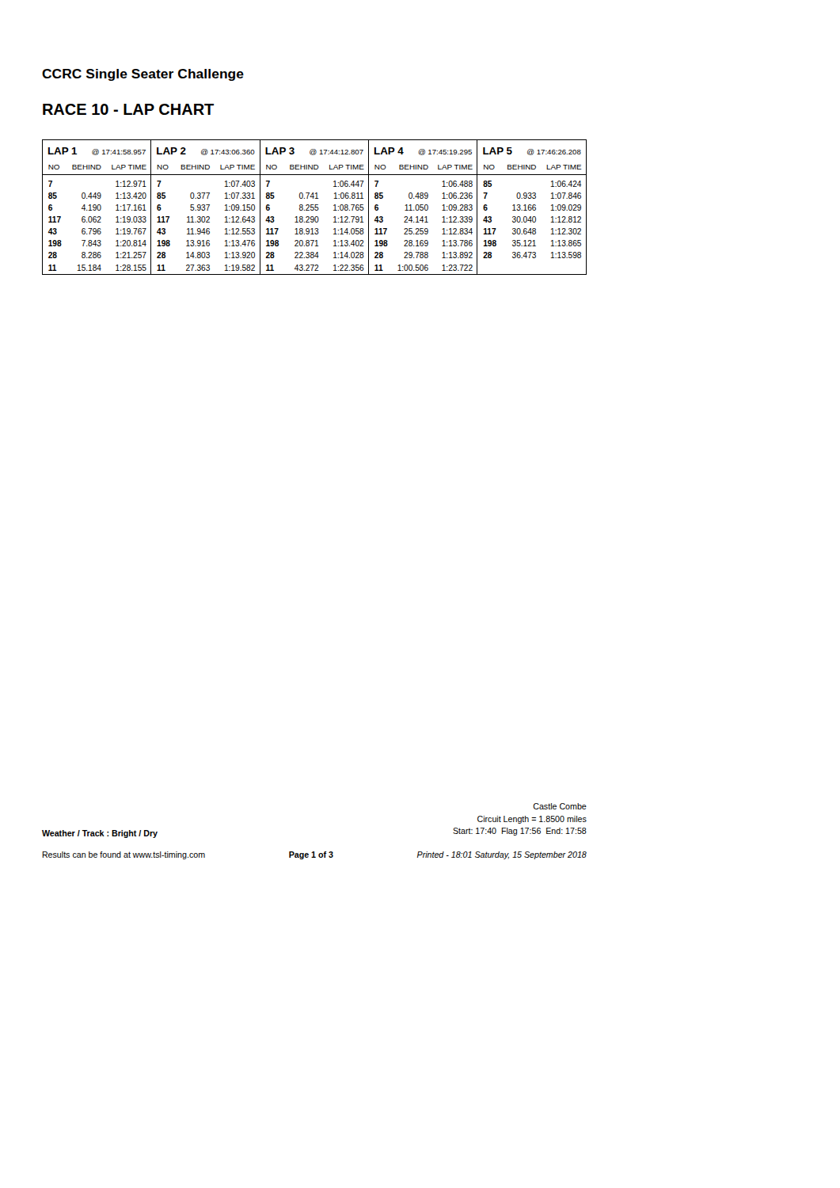CCRC Single Seater Challenge
RACE 10 - LAP CHART
LAP 1 @ 17:41:58.957
| NO | BEHIND | LAP TIME |
| --- | --- | --- |
| 7 | | 1:12.971 |
| 85 | 0.449 | 1:13.420 |
| 6 | 4.190 | 1:17.161 |
| 117 | 6.062 | 1:19.033 |
| 43 | 6.796 | 1:19.767 |
| 198 | 7.843 | 1:20.814 |
| 28 | 8.286 | 1:21.257 |
| 11 | 15.184 | 1:28.155 |
LAP 2 @ 17:43:06.360
| NO | BEHIND | LAP TIME |
| --- | --- | --- |
| 7 | | 1:07.403 |
| 85 | 0.377 | 1:07.331 |
| 6 | 5.937 | 1:09.150 |
| 117 | 11.302 | 1:12.643 |
| 43 | 11.946 | 1:12.553 |
| 198 | 13.916 | 1:13.476 |
| 28 | 14.803 | 1:13.920 |
| 11 | 27.363 | 1:19.582 |
LAP 3 @ 17:44:12.807
| NO | BEHIND | LAP TIME |
| --- | --- | --- |
| 7 | | 1:06.447 |
| 85 | 0.741 | 1:06.811 |
| 6 | 8.255 | 1:08.765 |
| 43 | 18.290 | 1:12.791 |
| 117 | 18.913 | 1:14.058 |
| 198 | 20.871 | 1:13.402 |
| 28 | 22.384 | 1:14.028 |
| 11 | 43.272 | 1:22.356 |
LAP 4 @ 17:45:19.295
| NO | BEHIND | LAP TIME |
| --- | --- | --- |
| 7 | | 1:06.488 |
| 85 | 0.489 | 1:06.236 |
| 6 | 11.050 | 1:09.283 |
| 43 | 24.141 | 1:12.339 |
| 117 | 25.259 | 1:12.834 |
| 198 | 28.169 | 1:13.786 |
| 28 | 29.788 | 1:13.892 |
| 11 | 1:00.506 | 1:23.722 |
LAP 5 @ 17:46:26.208
| NO | BEHIND | LAP TIME |
| --- | --- | --- |
| 85 | | 1:06.424 |
| 7 | 0.933 | 1:07.846 |
| 6 | 13.166 | 1:09.029 |
| 43 | 30.040 | 1:12.812 |
| 117 | 30.648 | 1:12.302 |
| 198 | 35.121 | 1:13.865 |
| 28 | 36.473 | 1:13.598 |
Weather / Track : Bright / Dry
Castle Combe
Circuit Length = 1.8500 miles
Start: 17:40 Flag 17:56 End: 17:58
Results can be found at www.tsl-timing.com
Page 1 of 3
Printed - 18:01 Saturday, 15 September 2018